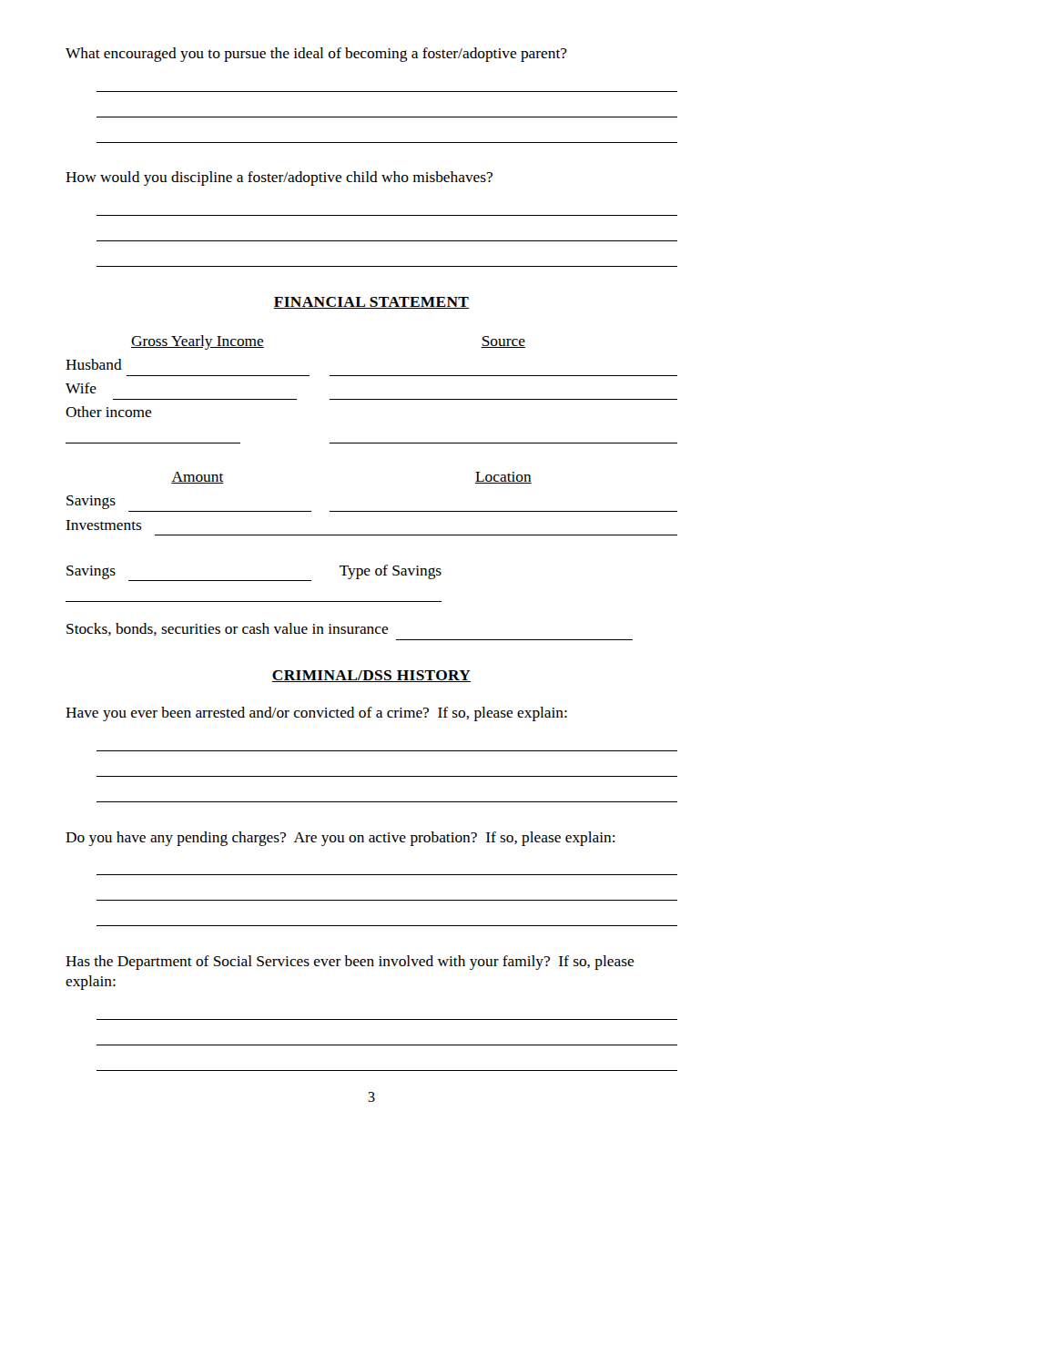What encouraged you to pursue the ideal of becoming a foster/adoptive parent?
How would you discipline a foster/adoptive child who misbehaves?
FINANCIAL STATEMENT
| Gross Yearly Income | Source |
| Husband | |
| Wife | |
| Other income | |
| Amount | Location |
| Savings | |
| Investments | |
Savings Type of Savings
Stocks, bonds, securities or cash value in insurance
CRIMINAL/DSS HISTORY
Have you ever been arrested and/or convicted of a crime? If so, please explain:
Do you have any pending charges? Are you on active probation? If so, please explain:
Has the Department of Social Services ever been involved with your family? If so, please explain:
3